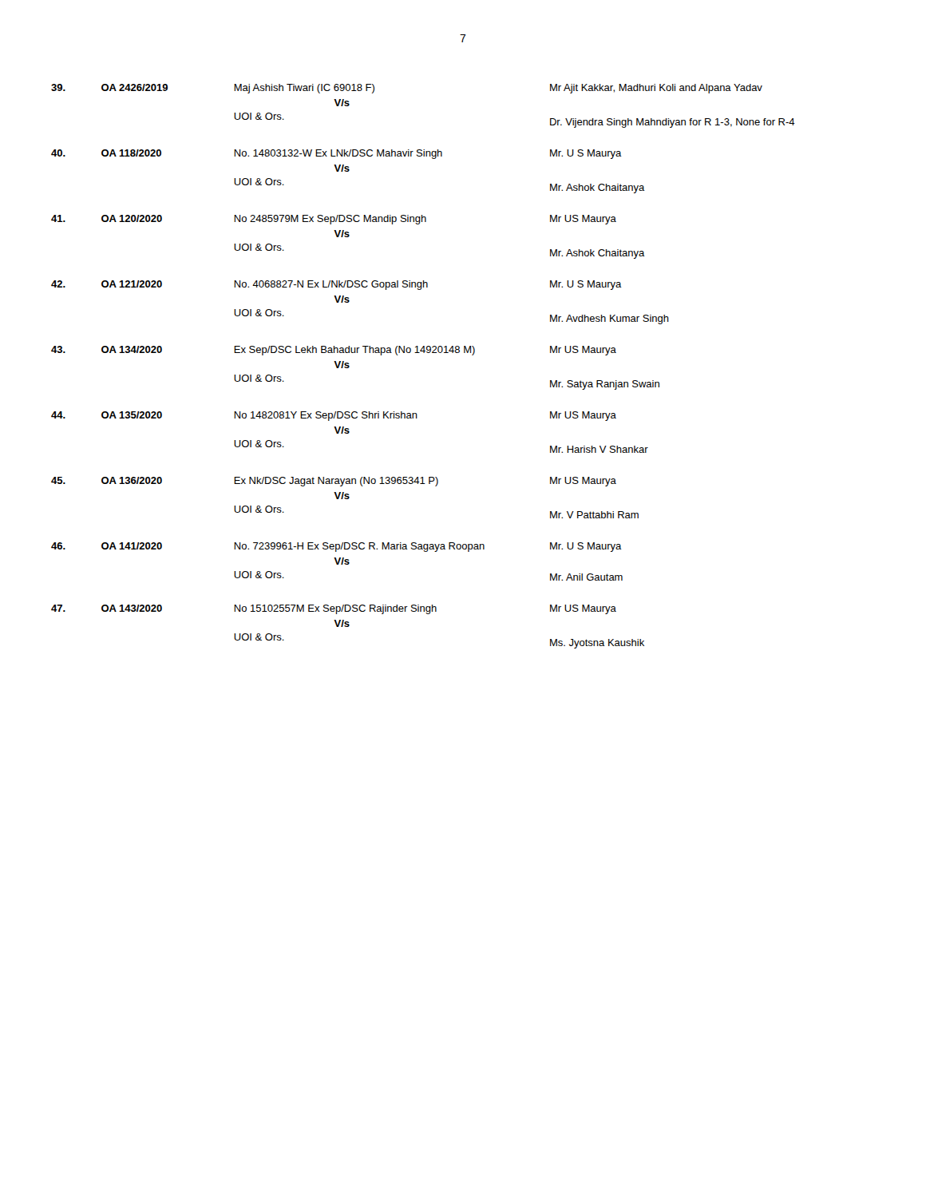7
| 39. | OA 2426/2019 | Maj Ashish Tiwari (IC 69018 F) V/s UOI & Ors. | Mr Ajit Kakkar, Madhuri Koli and Alpana Yadav Dr. Vijendra Singh Mahndiyan for R 1-3, None for R-4 |
| 40. | OA 118/2020 | No. 14803132-W Ex LNk/DSC Mahavir Singh V/s UOI & Ors. | Mr. U S Maurya Mr. Ashok Chaitanya |
| 41. | OA 120/2020 | No 2485979M Ex Sep/DSC Mandip Singh V/s UOI & Ors. | Mr US Maurya Mr. Ashok Chaitanya |
| 42. | OA 121/2020 | No. 4068827-N Ex L/Nk/DSC Gopal Singh V/s UOI & Ors. | Mr. U S Maurya Mr. Avdhesh Kumar Singh |
| 43. | OA 134/2020 | Ex Sep/DSC Lekh Bahadur Thapa (No 14920148 M) V/s UOI & Ors. | Mr US Maurya Mr. Satya Ranjan Swain |
| 44. | OA 135/2020 | No 1482081Y Ex Sep/DSC Shri Krishan V/s UOI & Ors. | Mr US Maurya Mr. Harish V Shankar |
| 45. | OA 136/2020 | Ex Nk/DSC Jagat Narayan (No 13965341 P) V/s UOI & Ors. | Mr US Maurya Mr. V Pattabhi Ram |
| 46. | OA 141/2020 | No. 7239961-H Ex Sep/DSC R. Maria Sagaya Roopan V/s UOI & Ors. | Mr. U S Maurya Mr. Anil Gautam |
| 47. | OA 143/2020 | No 15102557M Ex Sep/DSC Rajinder Singh V/s UOI & Ors. | Mr US Maurya Ms. Jyotsna Kaushik |